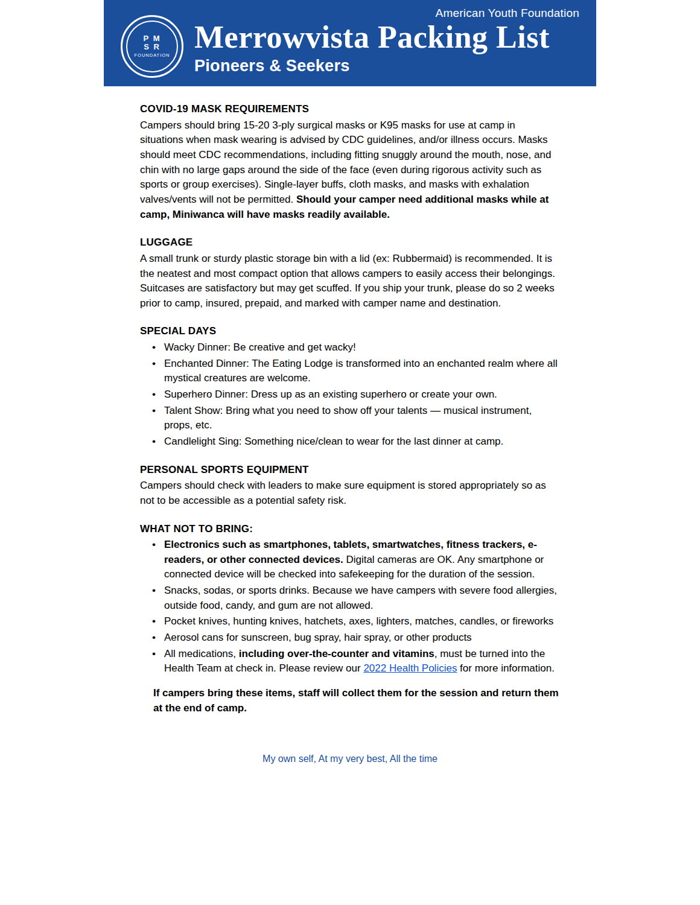American Youth Foundation
P M S R FOUNDATION
Merrowvista Packing List
Pioneers & Seekers
COVID-19 MASK REQUIREMENTS
Campers should bring 15-20 3-ply surgical masks or K95 masks for use at camp in situations when mask wearing is advised by CDC guidelines, and/or illness occurs. Masks should meet CDC recommendations, including fitting snuggly around the mouth, nose, and chin with no large gaps around the side of the face (even during rigorous activity such as sports or group exercises). Single-layer buffs, cloth masks, and masks with exhalation valves/vents will not be permitted. Should your camper need additional masks while at camp, Miniwanca will have masks readily available.
LUGGAGE
A small trunk or sturdy plastic storage bin with a lid (ex: Rubbermaid) is recommended. It is the neatest and most compact option that allows campers to easily access their belongings. Suitcases are satisfactory but may get scuffed. If you ship your trunk, please do so 2 weeks prior to camp, insured, prepaid, and marked with camper name and destination.
SPECIAL DAYS
Wacky Dinner: Be creative and get wacky!
Enchanted Dinner: The Eating Lodge is transformed into an enchanted realm where all mystical creatures are welcome.
Superhero Dinner: Dress up as an existing superhero or create your own.
Talent Show: Bring what you need to show off your talents — musical instrument, props, etc.
Candlelight Sing: Something nice/clean to wear for the last dinner at camp.
PERSONAL SPORTS EQUIPMENT
Campers should check with leaders to make sure equipment is stored appropriately so as not to be accessible as a potential safety risk.
WHAT NOT TO BRING:
Electronics such as smartphones, tablets, smartwatches, fitness trackers, e-readers, or other connected devices. Digital cameras are OK. Any smartphone or connected device will be checked into safekeeping for the duration of the session.
Snacks, sodas, or sports drinks. Because we have campers with severe food allergies, outside food, candy, and gum are not allowed.
Pocket knives, hunting knives, hatchets, axes, lighters, matches, candles, or fireworks
Aerosol cans for sunscreen, bug spray, hair spray, or other products
All medications, including over-the-counter and vitamins, must be turned into the Health Team at check in. Please review our 2022 Health Policies for more information.
If campers bring these items, staff will collect them for the session and return them at the end of camp.
My own self, At my very best, All the time